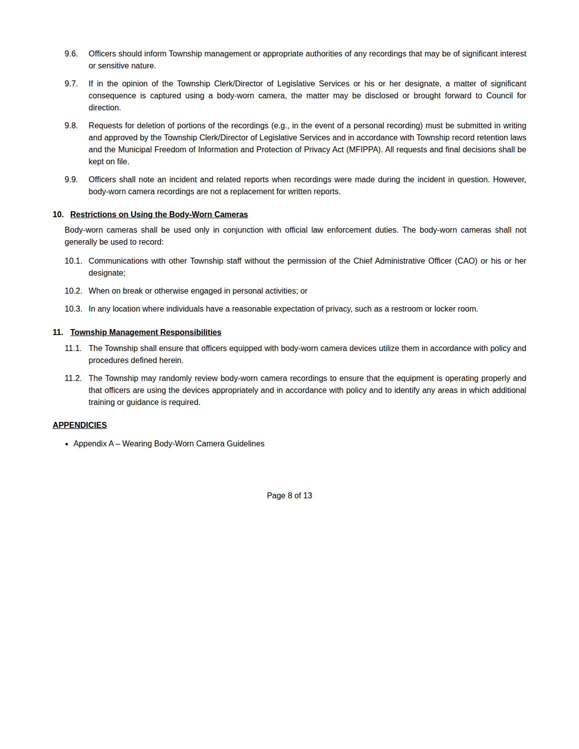9.6. Officers should inform Township management or appropriate authorities of any recordings that may be of significant interest or sensitive nature.
9.7. If in the opinion of the Township Clerk/Director of Legislative Services or his or her designate, a matter of significant consequence is captured using a body-worn camera, the matter may be disclosed or brought forward to Council for direction.
9.8. Requests for deletion of portions of the recordings (e.g., in the event of a personal recording) must be submitted in writing and approved by the Township Clerk/Director of Legislative Services and in accordance with Township record retention laws and the Municipal Freedom of Information and Protection of Privacy Act (MFIPPA). All requests and final decisions shall be kept on file.
9.9. Officers shall note an incident and related reports when recordings were made during the incident in question. However, body-worn camera recordings are not a replacement for written reports.
10. Restrictions on Using the Body-Worn Cameras
Body-worn cameras shall be used only in conjunction with official law enforcement duties. The body-worn cameras shall not generally be used to record:
10.1. Communications with other Township staff without the permission of the Chief Administrative Officer (CAO) or his or her designate;
10.2. When on break or otherwise engaged in personal activities; or
10.3. In any location where individuals have a reasonable expectation of privacy, such as a restroom or locker room.
11. Township Management Responsibilities
11.1. The Township shall ensure that officers equipped with body-worn camera devices utilize them in accordance with policy and procedures defined herein.
11.2. The Township may randomly review body-worn camera recordings to ensure that the equipment is operating properly and that officers are using the devices appropriately and in accordance with policy and to identify any areas in which additional training or guidance is required.
APPENDICIES
Appendix A – Wearing Body-Worn Camera Guidelines
Page 8 of 13